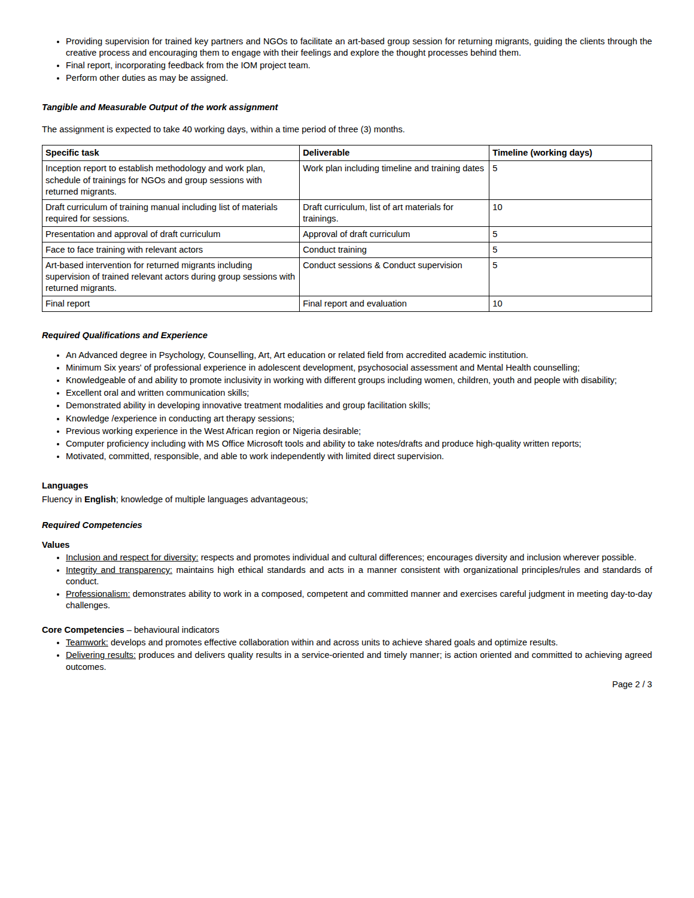Providing supervision for trained key partners and NGOs to facilitate an art-based group session for returning migrants, guiding the clients through the creative process and encouraging them to engage with their feelings and explore the thought processes behind them.
Final report, incorporating feedback from the IOM project team.
Perform other duties as may be assigned.
Tangible and Measurable Output of the work assignment
The assignment is expected to take 40 working days, within a time period of three (3) months.
| Specific task | Deliverable | Timeline (working days) |
| --- | --- | --- |
| Inception report to establish methodology and work plan, schedule of trainings for NGOs and group sessions with returned migrants. | Work plan including timeline and training dates | 5 |
| Draft curriculum of training manual including list of materials required for sessions. | Draft curriculum, list of art materials for trainings. | 10 |
| Presentation and approval of draft curriculum | Approval of draft curriculum | 5 |
| Face to face training with relevant actors | Conduct training | 5 |
| Art-based intervention for returned migrants including supervision of trained relevant actors during group sessions with returned migrants. | Conduct sessions & Conduct supervision | 5 |
| Final report | Final report and evaluation | 10 |
Required Qualifications and Experience
An Advanced degree in Psychology, Counselling, Art, Art education or related field from accredited academic institution.
Minimum Six years' of professional experience in adolescent development, psychosocial assessment and Mental Health counselling;
Knowledgeable of and ability to promote inclusivity in working with different groups including women, children, youth and people with disability;
Excellent oral and written communication skills;
Demonstrated ability in developing innovative treatment modalities and group facilitation skills;
Knowledge /experience in conducting art therapy sessions;
Previous working experience in the West African region or Nigeria desirable;
Computer proficiency including with MS Office Microsoft tools and ability to take notes/drafts and produce high-quality written reports;
Motivated, committed, responsible, and able to work independently with limited direct supervision.
Languages
Fluency in English; knowledge of multiple languages advantageous;
Required Competencies
Values
Inclusion and respect for diversity: respects and promotes individual and cultural differences; encourages diversity and inclusion wherever possible.
Integrity and transparency: maintains high ethical standards and acts in a manner consistent with organizational principles/rules and standards of conduct.
Professionalism: demonstrates ability to work in a composed, competent and committed manner and exercises careful judgment in meeting day-to-day challenges.
Core Competencies – behavioural indicators
Teamwork: develops and promotes effective collaboration within and across units to achieve shared goals and optimize results.
Delivering results: produces and delivers quality results in a service-oriented and timely manner; is action oriented and committed to achieving agreed outcomes.
Page 2 / 3